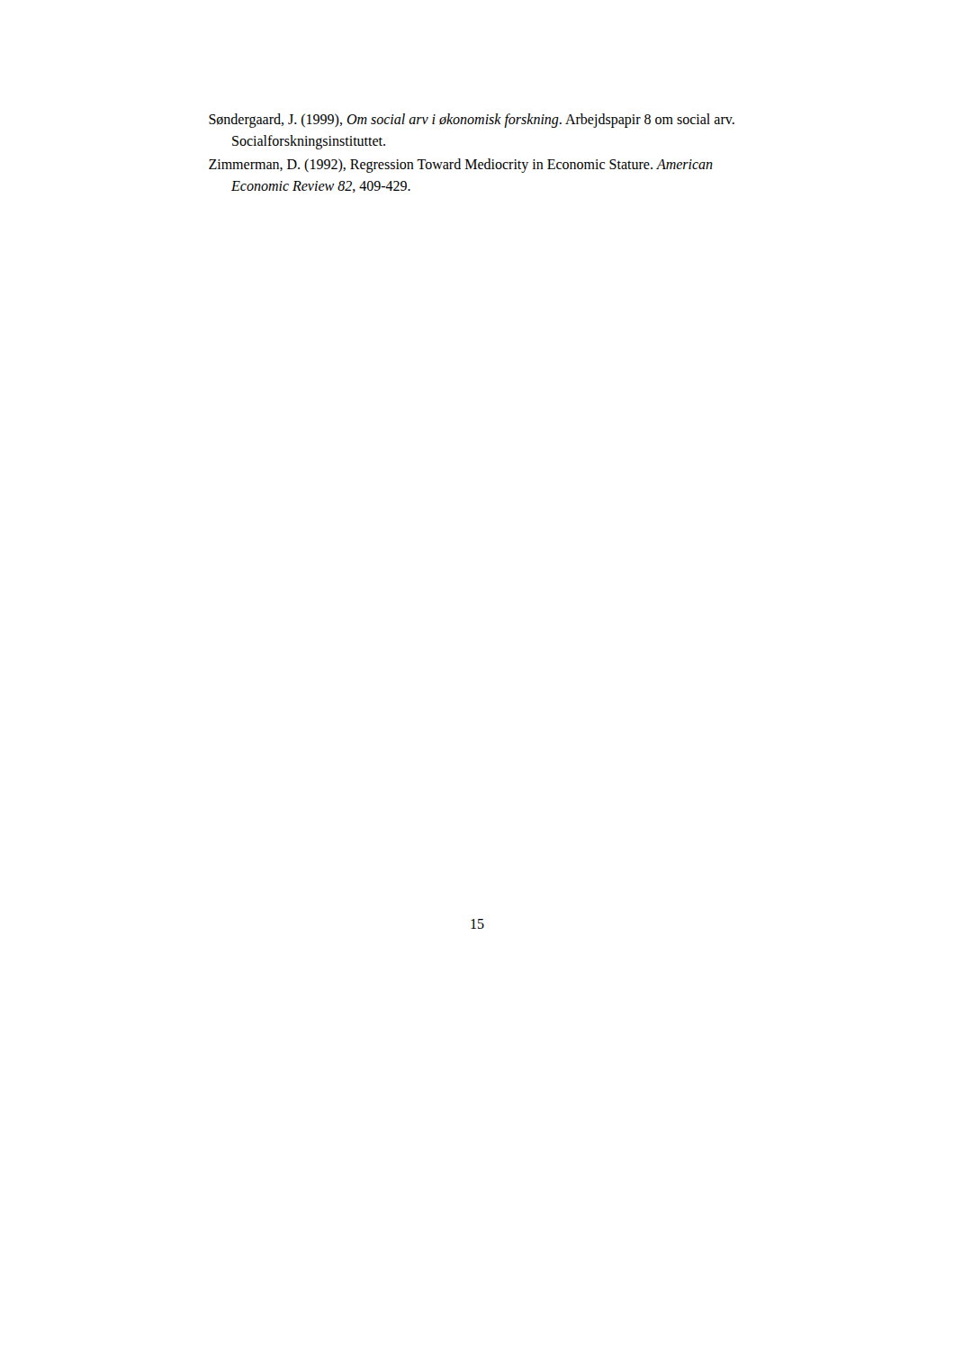Søndergaard, J. (1999), Om social arv i økonomisk forskning. Arbejdspapir 8 om social arv. Socialforskningsinstituttet.
Zimmerman, D. (1992), Regression Toward Mediocrity in Economic Stature. American Economic Review 82, 409-429.
15